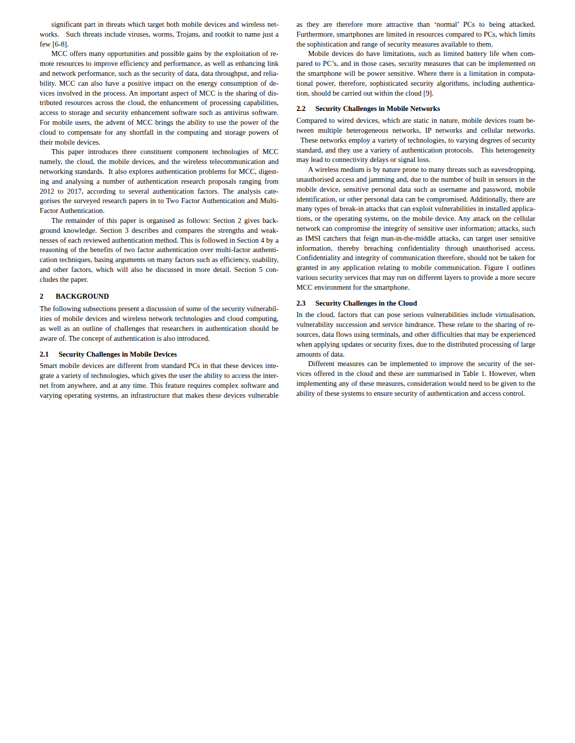significant part in threats which target both mobile devices and wireless networks. Such threats include viruses, worms, Trojans, and rootkit to name just a few [6-8].
MCC offers many opportunities and possible gains by the exploitation of remote resources to improve efficiency and performance, as well as enhancing link and network performance, such as the security of data, data throughput, and reliability. MCC can also have a positive impact on the energy consumption of devices involved in the process. An important aspect of MCC is the sharing of distributed resources across the cloud, the enhancement of processing capabilities, access to storage and security enhancement software such as antivirus software. For mobile users, the advent of MCC brings the ability to use the power of the cloud to compensate for any shortfall in the computing and storage powers of their mobile devices.
This paper introduces three constituent component technologies of MCC namely, the cloud, the mobile devices, and the wireless telecommunication and networking standards. It also explores authentication problems for MCC, digesting and analysing a number of authentication research proposals ranging from 2012 to 2017, according to several authentication factors. The analysis categorises the surveyed research papers in to Two Factor Authentication and Multi-Factor Authentication.
The remainder of this paper is organised as follows: Section 2 gives background knowledge. Section 3 describes and compares the strengths and weaknesses of each reviewed authentication method. This is followed in Section 4 by a reasoning of the benefits of two factor authentication over multi-factor authentication techniques, basing arguments on many factors such as efficiency, usability, and other factors, which will also be discussed in more detail. Section 5 concludes the paper.
2 BACKGROUND
The following subsections present a discussion of some of the security vulnerabilities of mobile devices and wireless network technologies and cloud computing, as well as an outline of challenges that researchers in authentication should be aware of. The concept of authentication is also introduced.
2.1 Security Challenges in Mobile Devices
Smart mobile devices are different from standard PCs in that these devices integrate a variety of technologies, which gives the user the ability to access the internet from anywhere, and at any time. This feature requires complex software and varying operating systems, an infrastructure that makes these devices vulnerable as they are therefore more attractive than ‘normal’ PCs to being attacked. Furthermore, smartphones are limited in resources compared to PCs, which limits the sophistication and range of security measures available to them.
Mobile devices do have limitations, such as limited battery life when compared to PC’s, and in those cases, security measures that can be implemented on the smartphone will be power sensitive. Where there is a limitation in computational power, therefore, sophisticated security algorithms, including authentication, should be carried out within the cloud [9].
2.2 Security Challenges in Mobile Networks
Compared to wired devices, which are static in nature, mobile devices roam between multiple heterogeneous networks, IP networks and cellular networks. These networks employ a variety of technologies, to varying degrees of security standard, and they use a variety of authentication protocols. This heterogeneity may lead to connectivity delays or signal loss.
A wireless medium is by nature prone to many threats such as eavesdropping, unauthorised access and jamming and, due to the number of built in sensors in the mobile device, sensitive personal data such as username and password, mobile identification, or other personal data can be compromised. Additionally, there are many types of break-in attacks that can exploit vulnerabilities in installed applications, or the operating systems, on the mobile device. Any attack on the cellular network can compromise the integrity of sensitive user information; attacks, such as IMSI catchers that feign man-in-the-middle attacks, can target user sensitive information, thereby breaching confidentiality through unauthorised access. Confidentiality and integrity of communication therefore, should not be taken for granted in any application relating to mobile communication. Figure 1 outlines various security services that may run on different layers to provide a more secure MCC environment for the smartphone.
2.3 Security Challenges in the Cloud
In the cloud, factors that can pose serious vulnerabilities include virtualisation, vulnerability succession and service hindrance. These relate to the sharing of resources, data flows using terminals, and other difficulties that may be experienced when applying updates or security fixes, due to the distributed processing of large amounts of data.
Different measures can be implemented to improve the security of the services offered in the cloud and these are summarised in Table 1. However, when implementing any of these measures, consideration would need to be given to the ability of these systems to ensure security of authentication and access control.